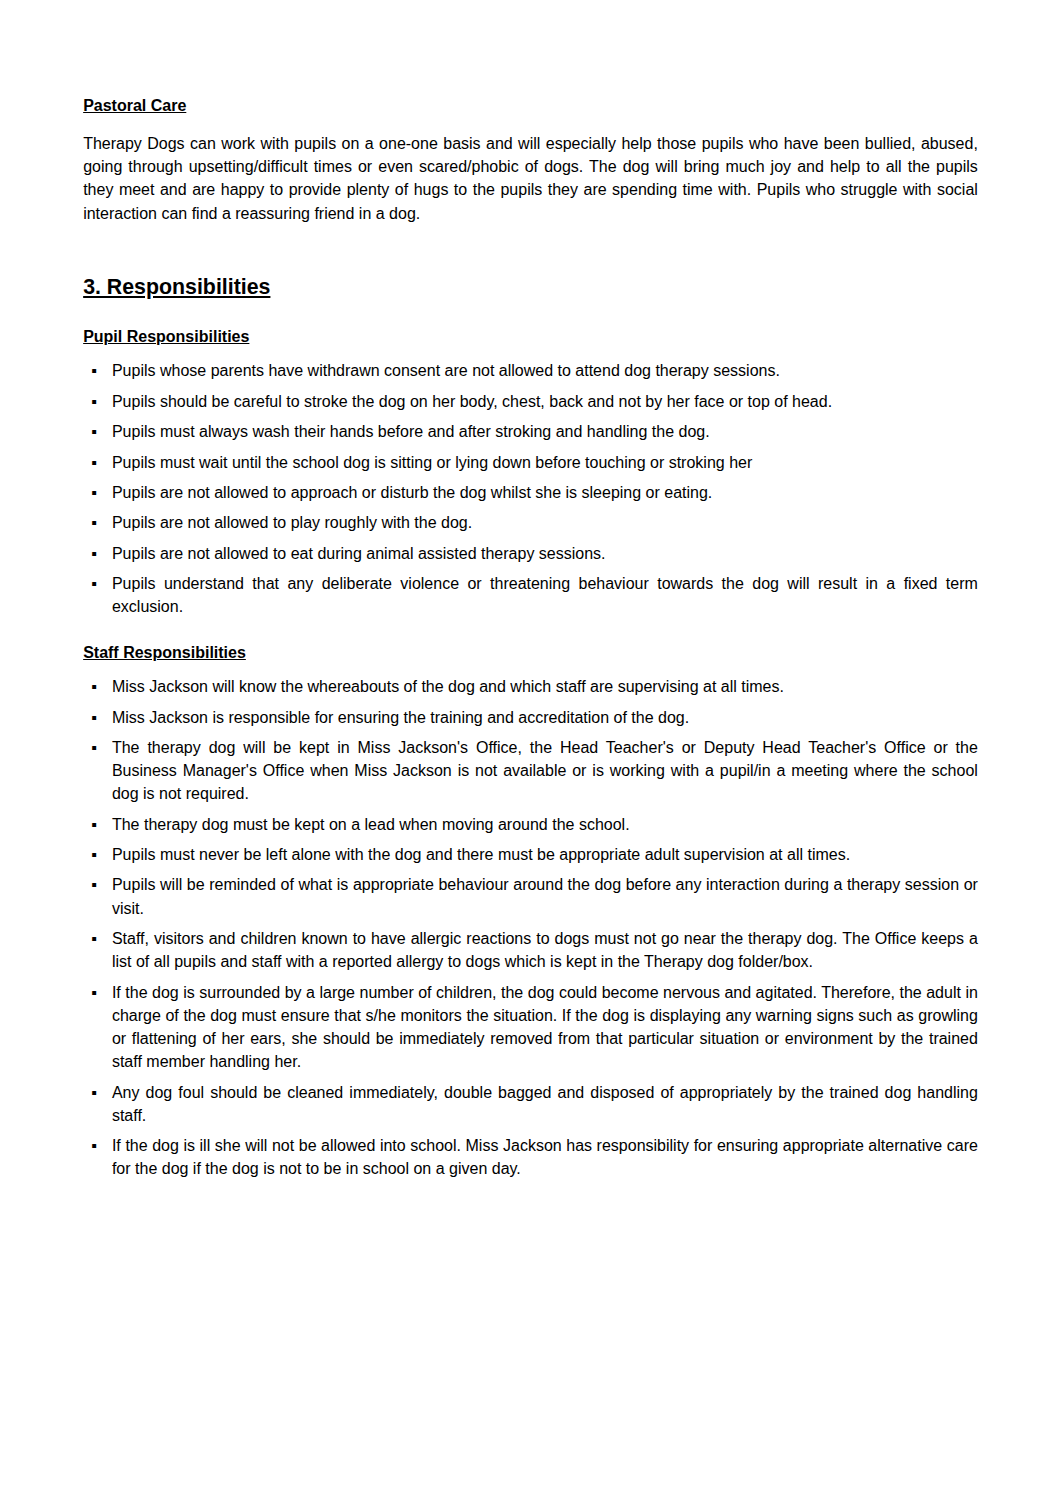Pastoral Care
Therapy Dogs can work with pupils on a one-one basis and will especially help those pupils who have been bullied, abused, going through upsetting/difficult times or even scared/phobic of dogs. The dog will bring much joy and help to all the pupils they meet and are happy to provide plenty of hugs to the pupils they are spending time with. Pupils who struggle with social interaction can find a reassuring friend in a dog.
3. Responsibilities
Pupil Responsibilities
Pupils whose parents have withdrawn consent are not allowed to attend dog therapy sessions.
Pupils should be careful to stroke the dog on her body, chest, back and not by her face or top of head.
Pupils must always wash their hands before and after stroking and handling the dog.
Pupils must wait until the school dog is sitting or lying down before touching or stroking her
Pupils are not allowed to approach or disturb the dog whilst she is sleeping or eating.
Pupils are not allowed to play roughly with the dog.
Pupils are not allowed to eat during animal assisted therapy sessions.
Pupils understand that any deliberate violence or threatening behaviour towards the dog will result in a fixed term exclusion.
Staff Responsibilities
Miss Jackson will know the whereabouts of the dog and which staff are supervising at all times.
Miss Jackson is responsible for ensuring the training and accreditation of the dog.
The therapy dog will be kept in Miss Jackson's Office, the Head Teacher's or Deputy Head Teacher's Office or the Business Manager's Office when Miss Jackson is not available or is working with a pupil/in a meeting where the school dog is not required.
The therapy dog must be kept on a lead when moving around the school.
Pupils must never be left alone with the dog and there must be appropriate adult supervision at all times.
Pupils will be reminded of what is appropriate behaviour around the dog before any interaction during a therapy session or visit.
Staff, visitors and children known to have allergic reactions to dogs must not go near the therapy dog. The Office keeps a list of all pupils and staff with a reported allergy to dogs which is kept in the Therapy dog folder/box.
If the dog is surrounded by a large number of children, the dog could become nervous and agitated. Therefore, the adult in charge of the dog must ensure that s/he monitors the situation. If the dog is displaying any warning signs such as growling or flattening of her ears, she should be immediately removed from that particular situation or environment by the trained staff member handling her.
Any dog foul should be cleaned immediately, double bagged and disposed of appropriately by the trained dog handling staff.
If the dog is ill she will not be allowed into school. Miss Jackson has responsibility for ensuring appropriate alternative care for the dog if the dog is not to be in school on a given day.